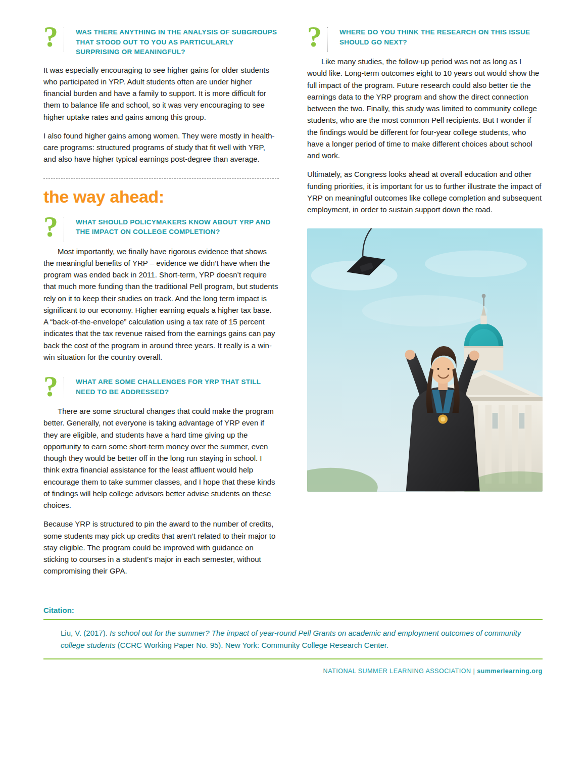Was there anything in the analysis of subgroups that stood out to you as particularly surprising or meaningful?
It was especially encouraging to see higher gains for older students who participated in YRP. Adult students often are under higher financial burden and have a family to support. It is more difficult for them to balance life and school, so it was very encouraging to see higher uptake rates and gains among this group.
I also found higher gains among women. They were mostly in health-care programs: structured programs of study that fit well with YRP, and also have higher typical earnings post-degree than average.
the way ahead:
What should policymakers know about YRP and the impact on college completion?
Most importantly, we finally have rigorous evidence that shows the meaningful benefits of YRP – evidence we didn’t have when the program was ended back in 2011. Short-term, YRP doesn’t require that much more funding than the traditional Pell program, but students rely on it to keep their studies on track. And the long term impact is significant to our economy. Higher earning equals a higher tax base. A “back-of-the-envelope” calculation using a tax rate of 15 percent indicates that the tax revenue raised from the earnings gains can pay back the cost of the program in around three years. It really is a win-win situation for the country overall.
What are some challenges for YRP that still need to be addressed?
There are some structural changes that could make the program better. Generally, not everyone is taking advantage of YRP even if they are eligible, and students have a hard time giving up the opportunity to earn some short-term money over the summer, even though they would be better off in the long run staying in school. I think extra financial assistance for the least affluent would help encourage them to take summer classes, and I hope that these kinds of findings will help college advisors better advise students on these choices.
Because YRP is structured to pin the award to the number of credits, some students may pick up credits that aren’t related to their major to stay eligible. The program could be improved with guidance on sticking to courses in a student’s major in each semester, without compromising their GPA.
Where do you think the research on this issue should go next?
Like many studies, the follow-up period was not as long as I would like. Long-term outcomes eight to 10 years out would show the full impact of the program. Future research could also better tie the earnings data to the YRP program and show the direct connection between the two. Finally, this study was limited to community college students, who are the most common Pell recipients. But I wonder if the findings would be different for four-year college students, who have a longer period of time to make different choices about school and work.
Ultimately, as Congress looks ahead at overall education and other funding priorities, it is important for us to further illustrate the impact of YRP on meaningful outcomes like college completion and subsequent employment, in order to sustain support down the road.
Citation:
Liu, V. (2017). Is school out for the summer? The impact of year-round Pell Grants on academic and employment outcomes of community college students (CCRC Working Paper No. 95). New York: Community College Research Center.
NATIONAL SUMMER LEARNING ASSOCIATION | summerlearning.org